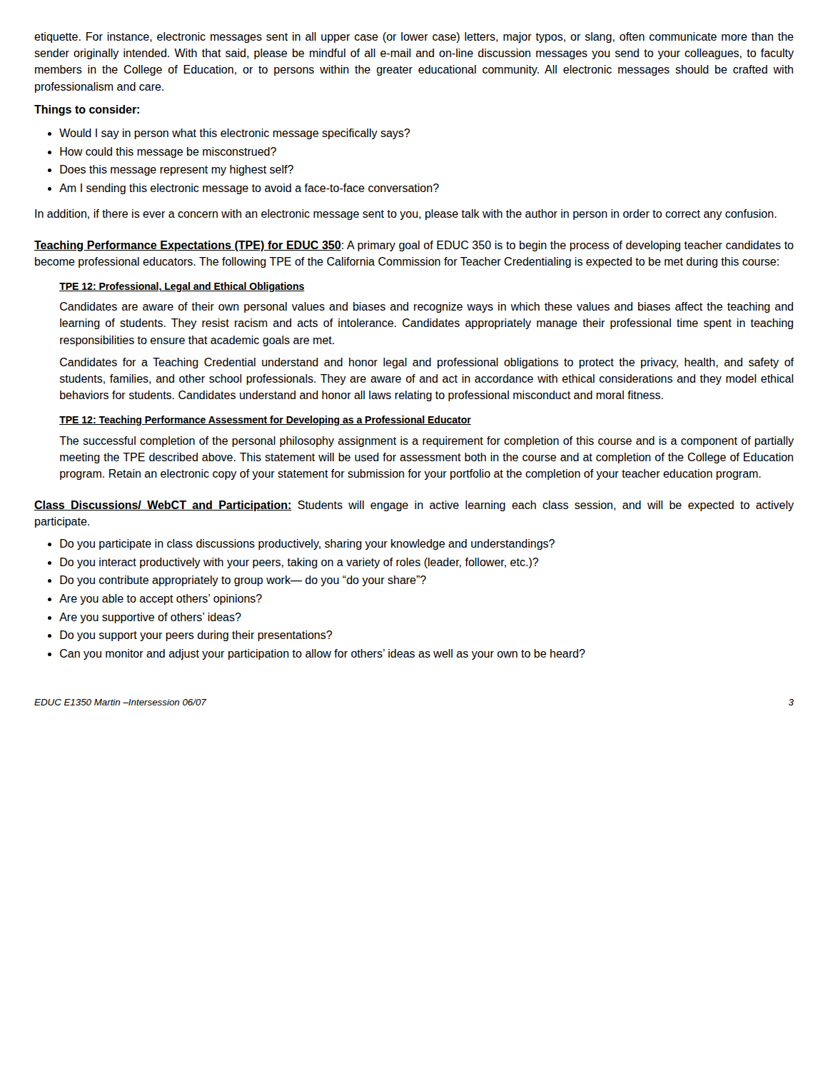etiquette. For instance, electronic messages sent in all upper case (or lower case) letters, major typos, or slang, often communicate more than the sender originally intended. With that said, please be mindful of all e-mail and on-line discussion messages you send to your colleagues, to faculty members in the College of Education, or to persons within the greater educational community. All electronic messages should be crafted with professionalism and care.
Things to consider:
Would I say in person what this electronic message specifically says?
How could this message be misconstrued?
Does this message represent my highest self?
Am I sending this electronic message to avoid a face-to-face conversation?
In addition, if there is ever a concern with an electronic message sent to you, please talk with the author in person in order to correct any confusion.
Teaching Performance Expectations (TPE) for EDUC 350: A primary goal of EDUC 350 is to begin the process of developing teacher candidates to become professional educators. The following TPE of the California Commission for Teacher Credentialing is expected to be met during this course:
TPE 12: Professional, Legal and Ethical Obligations
Candidates are aware of their own personal values and biases and recognize ways in which these values and biases affect the teaching and learning of students. They resist racism and acts of intolerance. Candidates appropriately manage their professional time spent in teaching responsibilities to ensure that academic goals are met.
Candidates for a Teaching Credential understand and honor legal and professional obligations to protect the privacy, health, and safety of students, families, and other school professionals. They are aware of and act in accordance with ethical considerations and they model ethical behaviors for students. Candidates understand and honor all laws relating to professional misconduct and moral fitness.
TPE 12: Teaching Performance Assessment for Developing as a Professional Educator
The successful completion of the personal philosophy assignment is a requirement for completion of this course and is a component of partially meeting the TPE described above. This statement will be used for assessment both in the course and at completion of the College of Education program. Retain an electronic copy of your statement for submission for your portfolio at the completion of your teacher education program.
Class Discussions/ WebCT and Participation: Students will engage in active learning each class session, and will be expected to actively participate.
Do you participate in class discussions productively, sharing your knowledge and understandings?
Do you interact productively with your peers, taking on a variety of roles (leader, follower, etc.)?
Do you contribute appropriately to group work— do you “do your share”?
Are you able to accept others’ opinions?
Are you supportive of others’ ideas?
Do you support your peers during their presentations?
Can you monitor and adjust your participation to allow for others’ ideas as well as your own to be heard?
EDUC E1350 Martin –Intersession 06/07 3